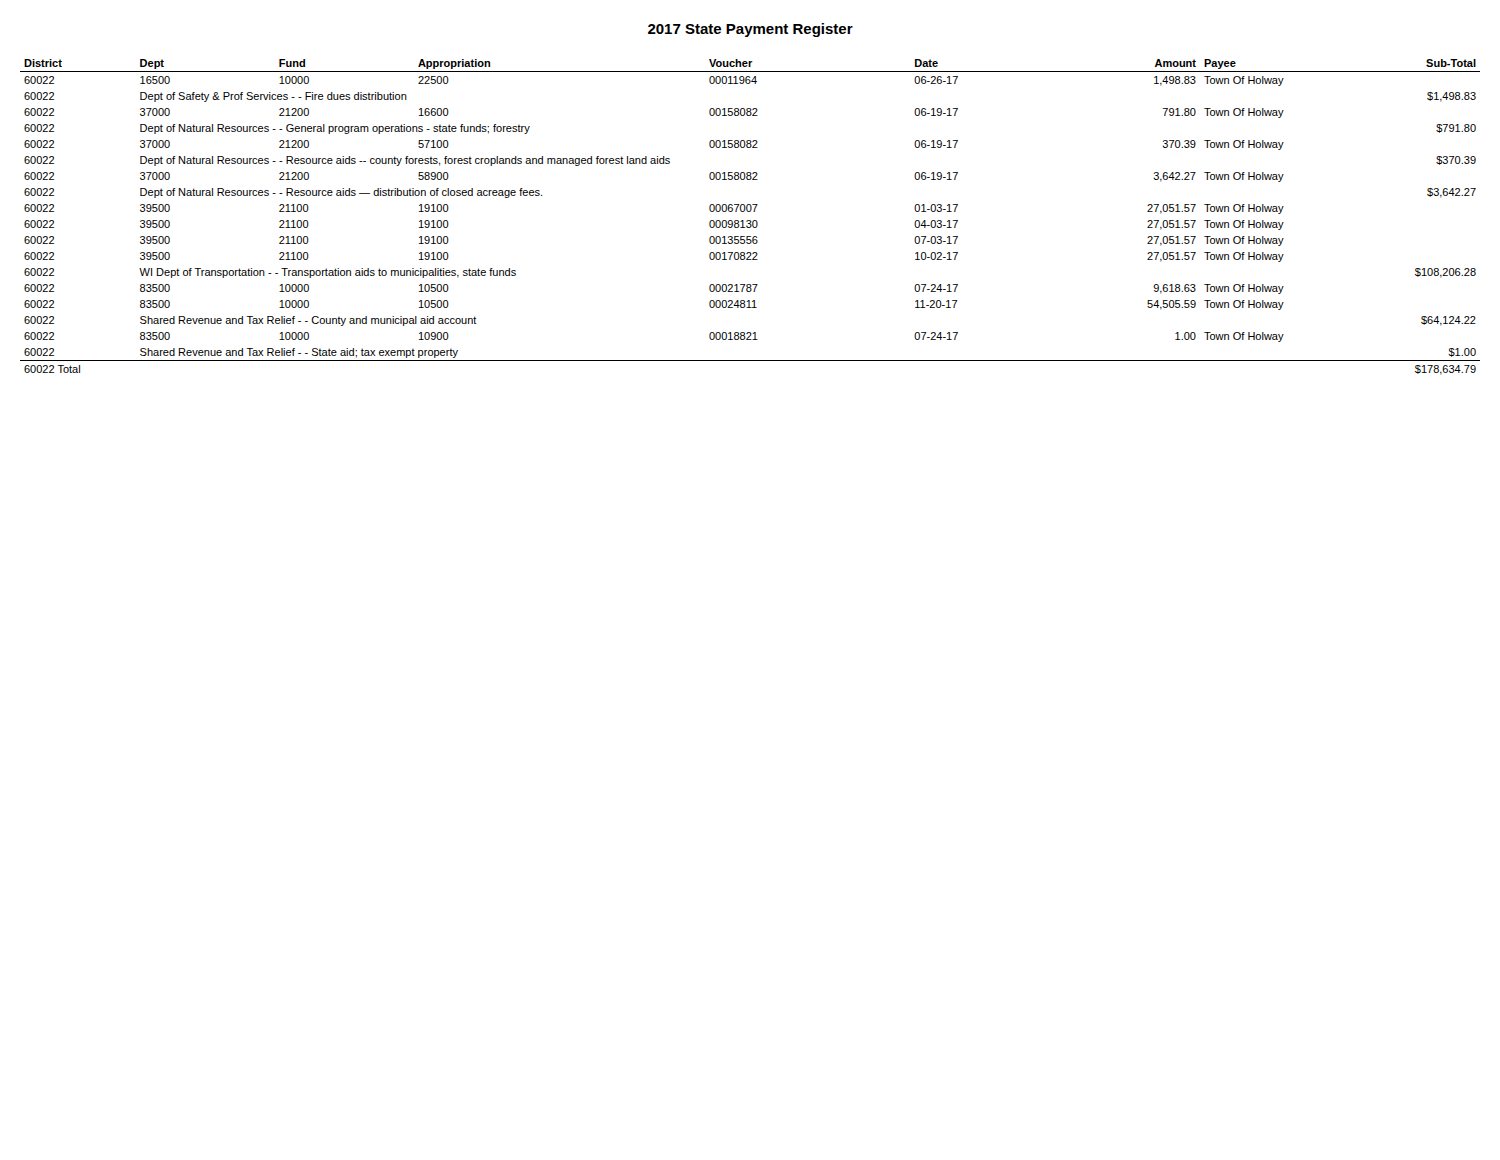2017 State Payment Register
| District | Dept | Fund | Appropriation | Voucher | Date | Amount | Payee | Sub-Total |
| --- | --- | --- | --- | --- | --- | --- | --- | --- |
| 60022 | 16500 | 10000 | 22500 | 00011964 | 06-26-17 | 1,498.83 | Town Of Holway | |
| 60022 | Dept of Safety & Prof Services - - Fire dues distribution | | | $1,498.83 |
| 60022 | 37000 | 21200 | 16600 | 00158082 | 06-19-17 | 791.80 | Town Of Holway | |
| 60022 | Dept of Natural Resources - - General program operations - state funds; forestry | | | $791.80 |
| 60022 | 37000 | 21200 | 57100 | 00158082 | 06-19-17 | 370.39 | Town Of Holway | |
| 60022 | Dept of Natural Resources - - Resource aids -- county forests, forest croplands and managed forest land aids | | | $370.39 |
| 60022 | 37000 | 21200 | 58900 | 00158082 | 06-19-17 | 3,642.27 | Town Of Holway | |
| 60022 | Dept of Natural Resources - - Resource aids — distribution of closed acreage fees. | | | $3,642.27 |
| 60022 | 39500 | 21100 | 19100 | 00067007 | 01-03-17 | 27,051.57 | Town Of Holway | |
| 60022 | 39500 | 21100 | 19100 | 00098130 | 04-03-17 | 27,051.57 | Town Of Holway | |
| 60022 | 39500 | 21100 | 19100 | 00135556 | 07-03-17 | 27,051.57 | Town Of Holway | |
| 60022 | 39500 | 21100 | 19100 | 00170822 | 10-02-17 | 27,051.57 | Town Of Holway | |
| 60022 | WI Dept of Transportation - - Transportation aids to municipalities, state funds | | | $108,206.28 |
| 60022 | 83500 | 10000 | 10500 | 00021787 | 07-24-17 | 9,618.63 | Town Of Holway | |
| 60022 | 83500 | 10000 | 10500 | 00024811 | 11-20-17 | 54,505.59 | Town Of Holway | |
| 60022 | Shared Revenue and Tax Relief - - County and municipal aid account | | | $64,124.22 |
| 60022 | 83500 | 10000 | 10900 | 00018821 | 07-24-17 | 1.00 | Town Of Holway | |
| 60022 | Shared Revenue and Tax Relief - - State aid; tax exempt property | | | $1.00 |
| 60022 Total | | | | | | | | $178,634.79 |